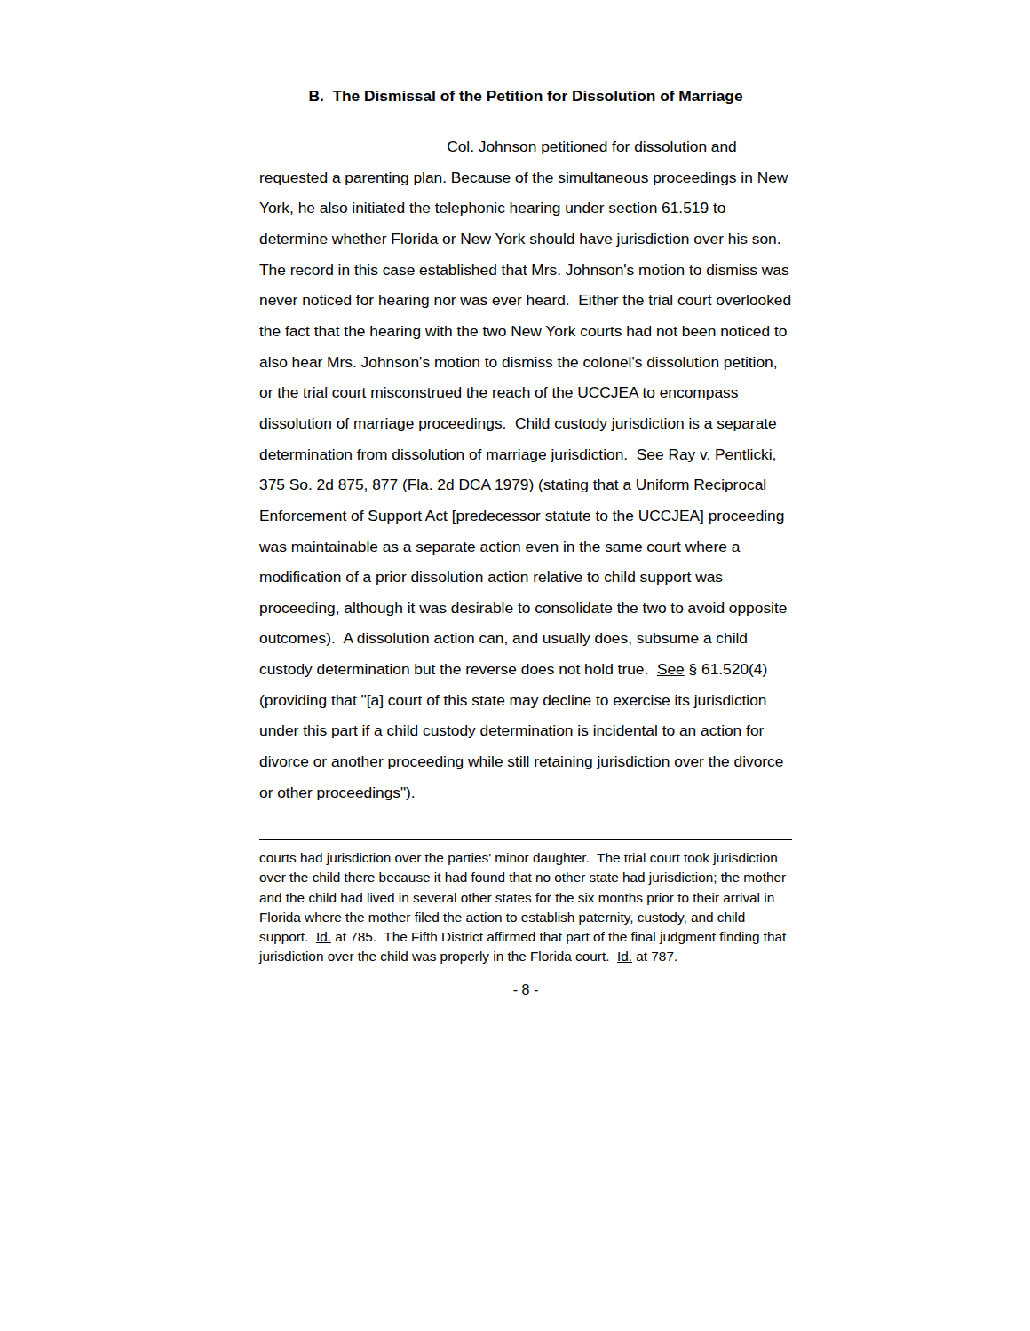B. The Dismissal of the Petition for Dissolution of Marriage
Col. Johnson petitioned for dissolution and requested a parenting plan. Because of the simultaneous proceedings in New York, he also initiated the telephonic hearing under section 61.519 to determine whether Florida or New York should have jurisdiction over his son. The record in this case established that Mrs. Johnson's motion to dismiss was never noticed for hearing nor was ever heard. Either the trial court overlooked the fact that the hearing with the two New York courts had not been noticed to also hear Mrs. Johnson's motion to dismiss the colonel's dissolution petition, or the trial court misconstrued the reach of the UCCJEA to encompass dissolution of marriage proceedings. Child custody jurisdiction is a separate determination from dissolution of marriage jurisdiction. See Ray v. Pentlicki, 375 So. 2d 875, 877 (Fla. 2d DCA 1979) (stating that a Uniform Reciprocal Enforcement of Support Act [predecessor statute to the UCCJEA] proceeding was maintainable as a separate action even in the same court where a modification of a prior dissolution action relative to child support was proceeding, although it was desirable to consolidate the two to avoid opposite outcomes). A dissolution action can, and usually does, subsume a child custody determination but the reverse does not hold true. See § 61.520(4) (providing that "[a] court of this state may decline to exercise its jurisdiction under this part if a child custody determination is incidental to an action for divorce or another proceeding while still retaining jurisdiction over the divorce or other proceedings").
courts had jurisdiction over the parties' minor daughter. The trial court took jurisdiction over the child there because it had found that no other state had jurisdiction; the mother and the child had lived in several other states for the six months prior to their arrival in Florida where the mother filed the action to establish paternity, custody, and child support. Id. at 785. The Fifth District affirmed that part of the final judgment finding that jurisdiction over the child was properly in the Florida court. Id. at 787.
- 8 -